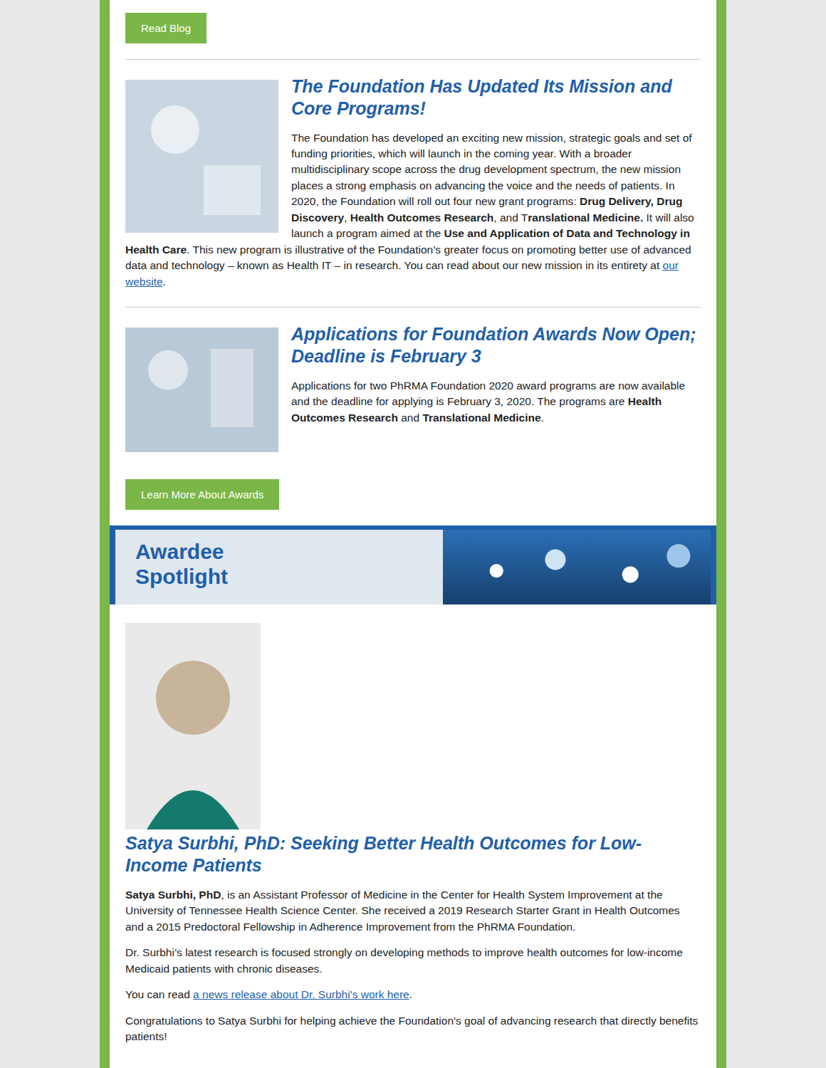Read Blog
The Foundation Has Updated Its Mission and Core Programs!
The Foundation has developed an exciting new mission, strategic goals and set of funding priorities, which will launch in the coming year. With a broader multidisciplinary scope across the drug development spectrum, the new mission places a strong emphasis on advancing the voice and the needs of patients. In 2020, the Foundation will roll out four new grant programs: Drug Delivery, Drug Discovery, Health Outcomes Research, and Translational Medicine. It will also launch a program aimed at the Use and Application of Data and Technology in Health Care. This new program is illustrative of the Foundation’s greater focus on promoting better use of advanced data and technology – known as Health IT – in research. You can read about our new mission in its entirety at our website.
Applications for Foundation Awards Now Open; Deadline is February 3
Applications for two PhRMA Foundation 2020 award programs are now available and the deadline for applying is February 3, 2020. The programs are Health Outcomes Research and Translational Medicine.
Learn More About Awards
Awardee
Spotlight
Satya Surbhi, PhD: Seeking Better Health Outcomes for Low-Income Patients
Satya Surbhi, PhD, is an Assistant Professor of Medicine in the Center for Health System Improvement at the University of Tennessee Health Science Center. She received a 2019 Research Starter Grant in Health Outcomes and a 2015 Predoctoral Fellowship in Adherence Improvement from the PhRMA Foundation.
Dr. Surbhi’s latest research is focused strongly on developing methods to improve health outcomes for low-income Medicaid patients with chronic diseases.
You can read a news release about Dr. Surbhi's work here.
Congratulations to Satya Surbhi for helping achieve the Foundation's goal of advancing research that directly benefits patients!